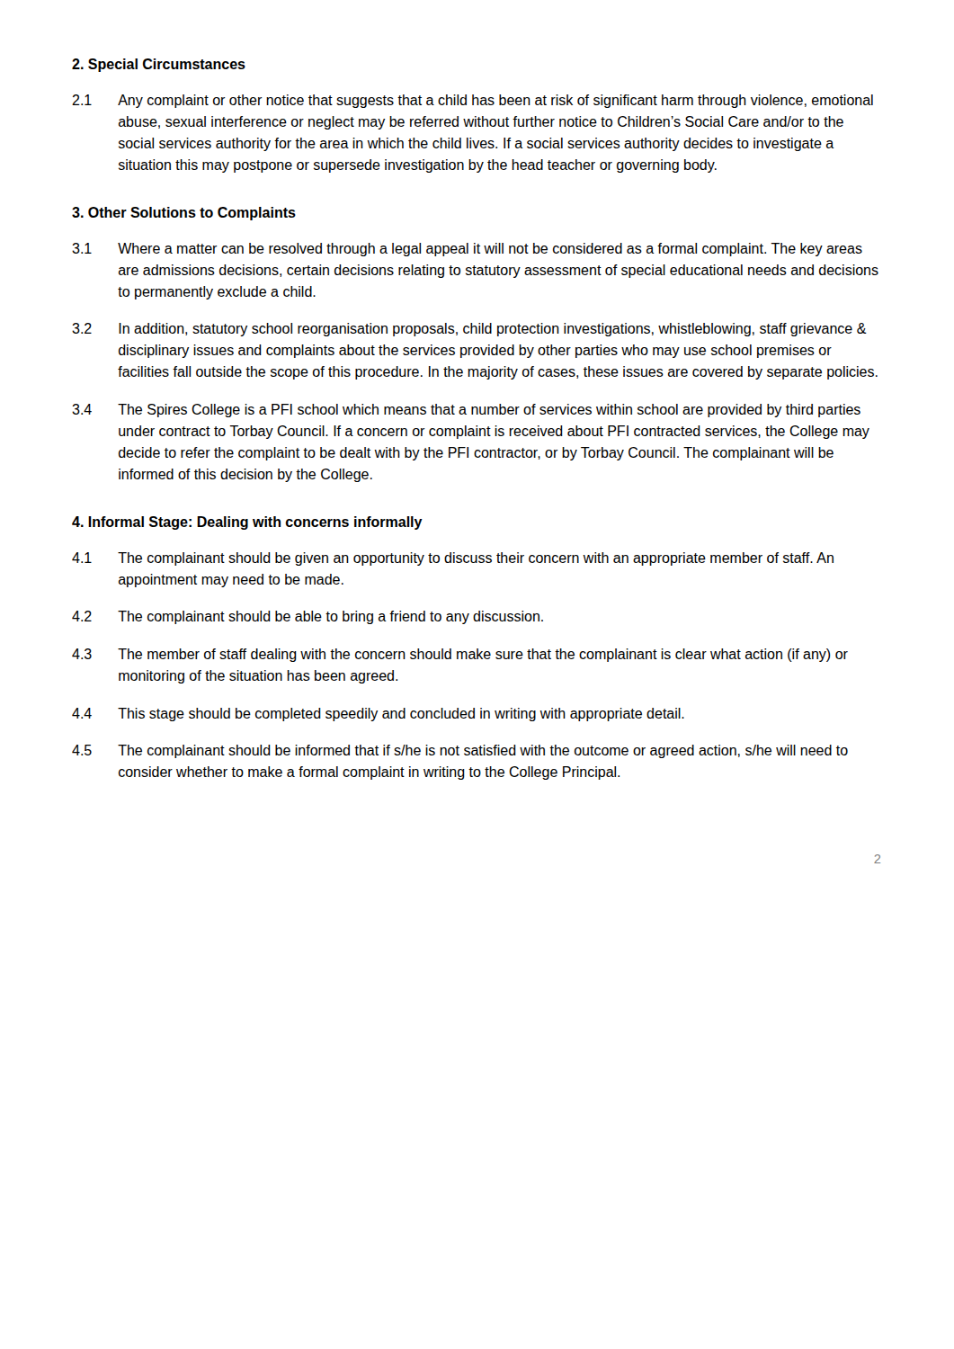2. Special Circumstances
2.1
Any complaint or other notice that suggests that a child has been at risk of significant harm through violence, emotional abuse, sexual interference or neglect may be referred without further notice to Children’s Social Care and/or to the social services authority for the area in which the child lives. If a social services authority decides to investigate a situation this may postpone or supersede investigation by the head teacher or governing body.
3. Other Solutions to Complaints
3.1
Where a matter can be resolved through a legal appeal it will not be considered as a formal complaint. The key areas are admissions decisions, certain decisions relating to statutory assessment of special educational needs and decisions to permanently exclude a child.
3.2
In addition, statutory school reorganisation proposals, child protection investigations, whistleblowing, staff grievance & disciplinary issues and complaints about the services provided by other parties who may use school premises or facilities fall outside the scope of this procedure. In the majority of cases, these issues are covered by separate policies.
3.4
The Spires College is a PFI school which means that a number of services within school are provided by third parties under contract to Torbay Council. If a concern or complaint is received about PFI contracted services, the College may decide to refer the complaint to be dealt with by the PFI contractor, or by Torbay Council. The complainant will be informed of this decision by the College.
4. Informal Stage: Dealing with concerns informally
4.1
The complainant should be given an opportunity to discuss their concern with an appropriate member of staff. An appointment may need to be made.
4.2
The complainant should be able to bring a friend to any discussion.
4.3
The member of staff dealing with the concern should make sure that the complainant is clear what action (if any) or monitoring of the situation has been agreed.
4.4
This stage should be completed speedily and concluded in writing with appropriate detail.
4.5
The complainant should be informed that if s/he is not satisfied with the outcome or agreed action, s/he will need to consider whether to make a formal complaint in writing to the College Principal.
2